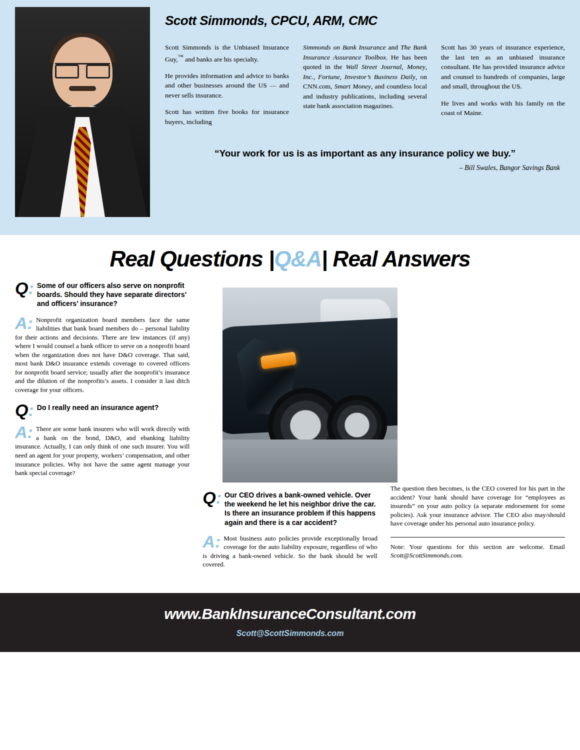Scott Simmonds, CPCU, ARM, CMC
Scott Simmonds is the Unbiased Insurance Guy,™ and banks are his specialty.
He provides information and advice to banks and other businesses around the US — and never sells insurance.
Scott has written five books for insurance buyers, including
Simmonds on Bank Insurance and The Bank Insurance Assurance Toolbox. He has been quoted in the Wall Street Journal, Money, Inc., Fortune, Investor’s Business Daily, on CNN.com, Smart Money, and countless local and industry publications, including several state bank association magazines.
Scott has 30 years of insurance experience, the last ten as an unbiased insurance consultant. He has provided insurance advice and counsel to hundreds of companies, large and small, throughout the US.
He lives and works with his family on the coast of Maine.
“Your work for us is as important as any insurance policy we buy.” – Bill Swales, Bangor Savings Bank
Real Questions |Q&A| Real Answers
Q: Some of our officers also serve on nonprofit boards. Should they have separate directors’ and officers’ insurance?
A:
Nonprofit organization board members face the same liabilities that bank board members do – personal liability for their actions and decisions. There are few instances (if any) where I would counsel a bank officer to serve on a nonprofit board when the organization does not have D&O coverage. That said, most bank D&O insurance extends coverage to covered officers for nonprofit board service; usually after the nonprofit’s insurance and the dilution of the nonprofits’s assets. I consider it last ditch coverage for your officers.
Q: Do I really need an insurance agent?
A:
There are some bank insurers who will work directly with a bank on the bond, D&O, and ebanking liability insurance. Actually, I can only think of one such insurer. You will need an agent for your property, workers’ compensation, and other insurance policies. Why not have the same agent manage your bank special coverage?
Q: Our CEO drives a bank-owned vehicle. Over the weekend he let his neighbor drive the car. Is there an insurance problem if this happens again and there is a car accident?
A:
Most business auto policies provide exceptionally broad coverage for the auto liability exposure, regardless of who is driving a bank-owned vehicle. So the bank should be well covered.
The question then becomes, is the CEO covered for his part in the accident? Your bank should have coverage for “employees as insureds” on your auto policy (a separate endorsement for some policies). Ask your insurance advisor. The CEO also may/should have coverage under his personal auto insurance policy.
Note: Your questions for this section are welcome. Email Scott@ScottSimmonds.com.
www.BankInsuranceConsultant.com
Scott@ScottSimmonds.com